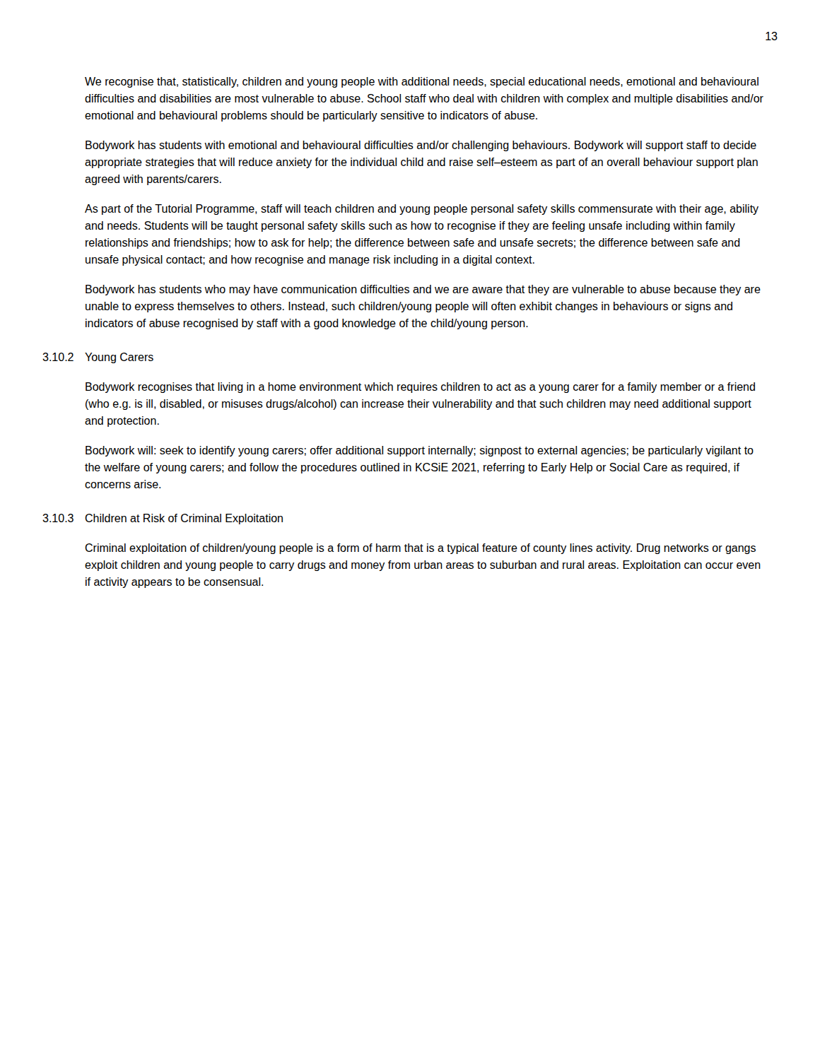13
We recognise that, statistically, children and young people with additional needs, special educational needs, emotional and behavioural difficulties and disabilities are most vulnerable to abuse. School staff who deal with children with complex and multiple disabilities and/or emotional and behavioural problems should be particularly sensitive to indicators of abuse.
Bodywork has students with emotional and behavioural difficulties and/or challenging behaviours. Bodywork will support staff to decide appropriate strategies that will reduce anxiety for the individual child and raise self–esteem as part of an overall behaviour support plan agreed with parents/carers.
As part of the Tutorial Programme, staff will teach children and young people personal safety skills commensurate with their age, ability and needs. Students will be taught personal safety skills such as how to recognise if they are feeling unsafe including within family relationships and friendships; how to ask for help; the difference between safe and unsafe secrets; the difference between safe and unsafe physical contact; and how recognise and manage risk including in a digital context.
Bodywork has students who may have communication difficulties and we are aware that they are vulnerable to abuse because they are unable to express themselves to others. Instead, such children/young people will often exhibit changes in behaviours or signs and indicators of abuse recognised by staff with a good knowledge of the child/young person.
3.10.2 Young Carers
Bodywork recognises that living in a home environment which requires children to act as a young carer for a family member or a friend (who e.g. is ill, disabled, or misuses drugs/alcohol) can increase their vulnerability and that such children may need additional support and protection.
Bodywork will: seek to identify young carers; offer additional support internally; signpost to external agencies; be particularly vigilant to the welfare of young carers; and follow the procedures outlined in KCSiE 2021, referring to Early Help or Social Care as required, if concerns arise.
3.10.3 Children at Risk of Criminal Exploitation
Criminal exploitation of children/young people is a form of harm that is a typical feature of county lines activity. Drug networks or gangs exploit children and young people to carry drugs and money from urban areas to suburban and rural areas. Exploitation can occur even if activity appears to be consensual.